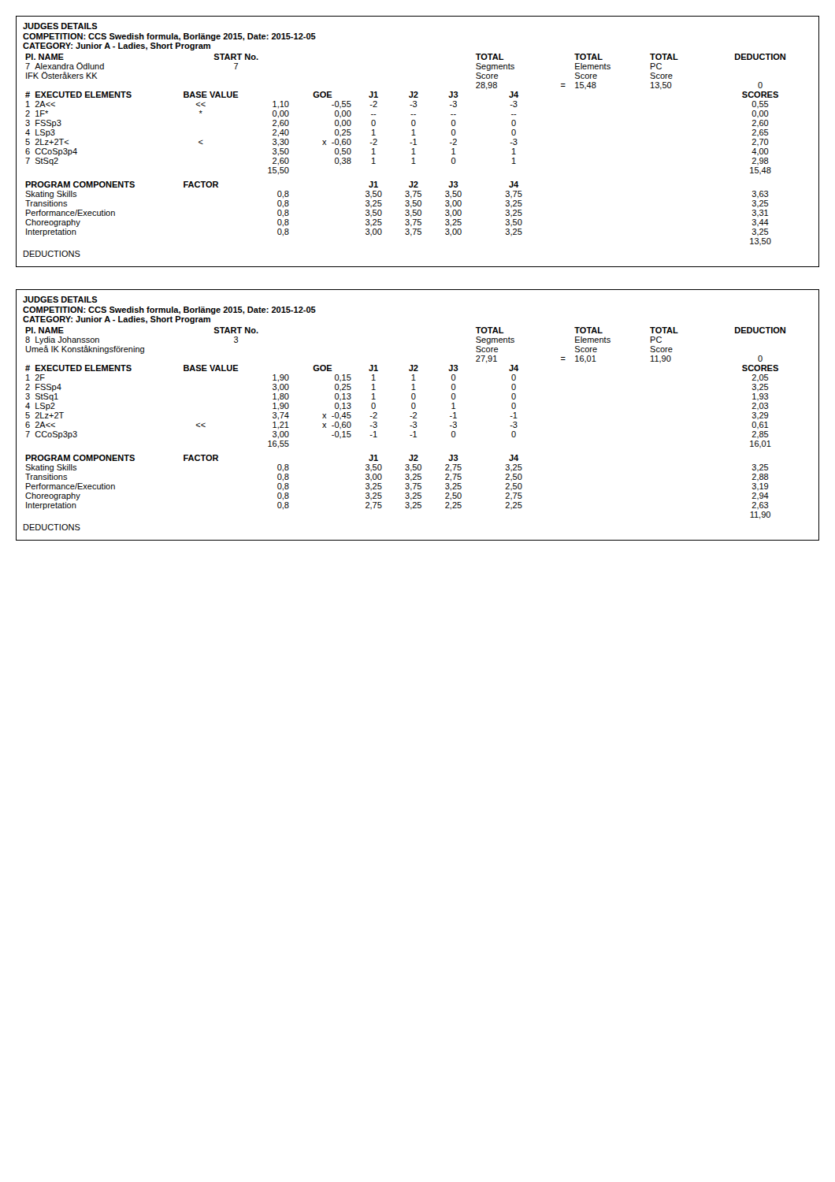JUDGES DETAILS
COMPETITION: CCS Swedish formula, Borlänge 2015, Date: 2015-12-05
CATEGORY: Junior A - Ladies, Short Program
| Pl. NAME | START No. | | | | | TOTAL | | TOTAL | TOTAL | DEDUCTION |
| --- | --- | --- | --- | --- | --- | --- | --- | --- | --- | --- |
| 7 Alexandra Ödlund | 7 | | | | | Segments | | Elements | PC | |
| IFK Österåkers KK | | | | | | Score | | Score | Score | |
| | | | | | | 28,98 | = | 15,48 | 13,50 | 0 |
| # EXECUTED ELEMENTS | BASE VALUE | GOE | J1 | J2 | J3 | J4 | | | | SCORES |
| 1 2A<< | << | 1,10 | -0,55 | -2 | -3 | -3 | -3 | | | | 0,55 |
| 2 1F* | * | 0,00 | 0,00 | -- | -- | -- | -- | | | | 0,00 |
| 3 FSSp3 | | 2,60 | 0,00 | 0 | 0 | 0 | 0 | | | | 2,60 |
| 4 LSp3 | | 2,40 | 0,25 | 1 | 1 | 0 | 0 | | | | 2,65 |
| 5 2Lz+2T< | < | 3,30 | x -0,60 | -2 | -1 | -2 | -3 | | | | 2,70 |
| 6 CCoSp3p4 | | 3,50 | 0,50 | 1 | 1 | 1 | 1 | | | | 4,00 |
| 7 StSq2 | | 2,60 | 0,38 | 1 | 1 | 0 | 1 | | | | 2,98 |
| | | 15,50 | | | | | | | | | 15,48 |
| PROGRAM COMPONENTS | FACTOR | | J1 | J2 | J3 | J4 | | | | |
| Skating Skills | 0,8 | | 3,50 | 3,75 | 3,50 | 3,75 | | | | 3,63 |
| Transitions | 0,8 | | 3,25 | 3,50 | 3,00 | 3,25 | | | | 3,25 |
| Performance/Execution | 0,8 | | 3,50 | 3,50 | 3,00 | 3,25 | | | | 3,31 |
| Choreography | 0,8 | | 3,25 | 3,75 | 3,25 | 3,50 | | | | 3,44 |
| Interpretation | 0,8 | | 3,00 | 3,75 | 3,00 | 3,25 | | | | 3,25 |
| | | | | | | | | | | 13,50 |
DEDUCTIONS
JUDGES DETAILS
COMPETITION: CCS Swedish formula, Borlänge 2015, Date: 2015-12-05
CATEGORY: Junior A - Ladies, Short Program
| Pl. NAME | START No. | | | | | TOTAL | | TOTAL | TOTAL | DEDUCTION |
| --- | --- | --- | --- | --- | --- | --- | --- | --- | --- | --- |
| 8 Lydia Johansson | 3 | | | | | Segments | | Elements | PC | |
| Umeå IK Konståkningsförening | | | | | | Score | | Score | Score | |
| | | | | | | 27,91 | = | 16,01 | 11,90 | 0 |
| # EXECUTED ELEMENTS | BASE VALUE | GOE | J1 | J2 | J3 | J4 | | | | SCORES |
| 1 2F | | 1,90 | 0,15 | 1 | 1 | 0 | 0 | | | | 2,05 |
| 2 FSSp4 | | 3,00 | 0,25 | 1 | 1 | 0 | 0 | | | | 3,25 |
| 3 StSq1 | | 1,80 | 0,13 | 1 | 0 | 0 | 0 | | | | 1,93 |
| 4 LSp2 | | 1,90 | 0,13 | 0 | 0 | 1 | 0 | | | | 2,03 |
| 5 2Lz+2T | | 3,74 | x -0,45 | -2 | -2 | -1 | -1 | | | | 3,29 |
| 6 2A<< | << | 1,21 | x -0,60 | -3 | -3 | -3 | -3 | | | | 0,61 |
| 7 CCoSp3p3 | | 3,00 | -0,15 | -1 | -1 | 0 | 0 | | | | 2,85 |
| | | 16,55 | | | | | | | | | 16,01 |
| PROGRAM COMPONENTS | FACTOR | | J1 | J2 | J3 | J4 | | | | |
| Skating Skills | 0,8 | | 3,50 | 3,50 | 2,75 | 3,25 | | | | 3,25 |
| Transitions | 0,8 | | 3,00 | 3,25 | 2,75 | 2,50 | | | | 2,88 |
| Performance/Execution | 0,8 | | 3,25 | 3,75 | 3,25 | 2,50 | | | | 3,19 |
| Choreography | 0,8 | | 3,25 | 3,25 | 2,50 | 2,75 | | | | 2,94 |
| Interpretation | 0,8 | | 2,75 | 3,25 | 2,25 | 2,25 | | | | 2,63 |
| | | | | | | | | | | 11,90 |
DEDUCTIONS